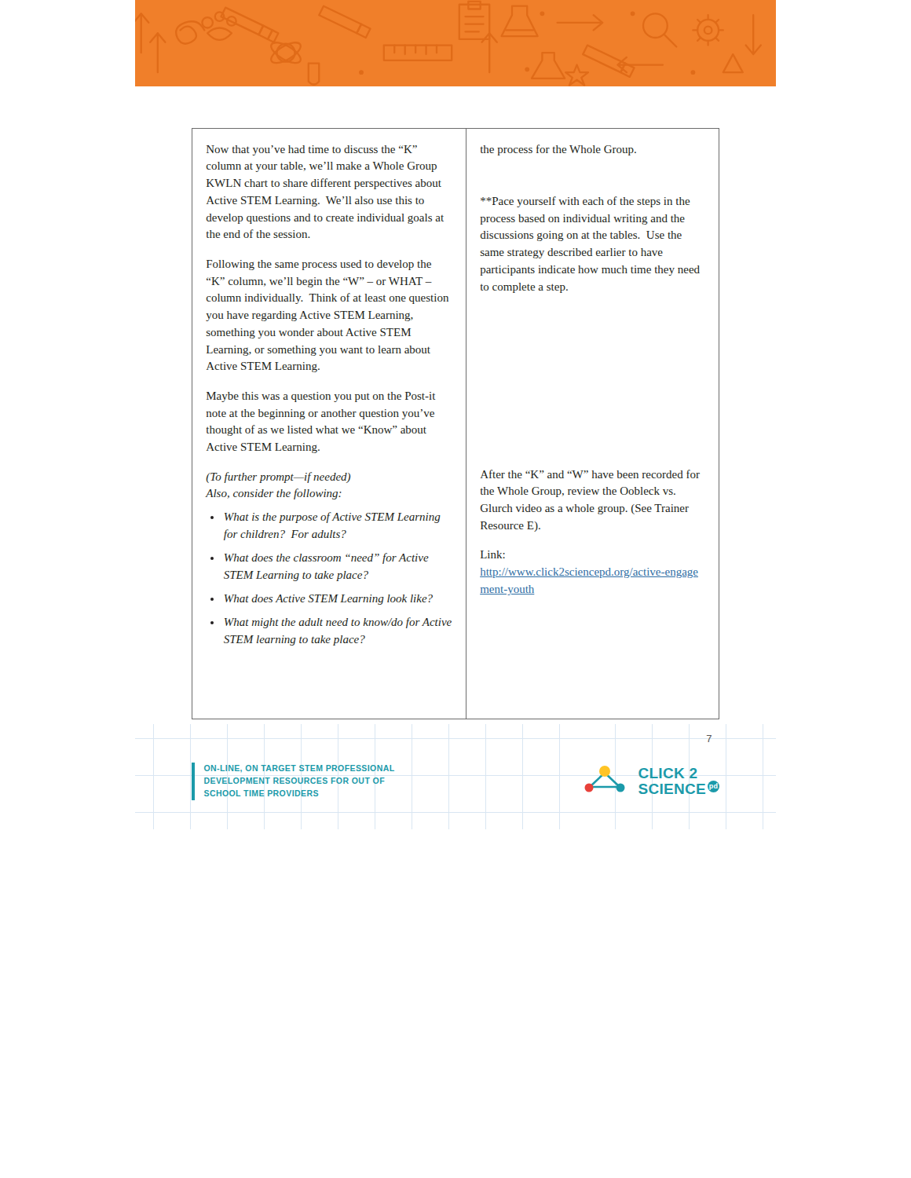| Now that you’ve had time to discuss the “K” column at your table, we’ll make a Whole Group KWLN chart to share different perspectives about Active STEM Learning. We’ll also use this to develop questions and to create individual goals at the end of the session. Following the same process used to develop the “K” column, we’ll begin the “W” – or WHAT – column individually. Think of at least one question you have regarding Active STEM Learning, something you wonder about Active STEM Learning, or something you want to learn about Active STEM Learning. Maybe this was a question you put on the Post-it note at the beginning or another question you’ve thought of as we listed what we “Know” about Active STEM Learning. (To further prompt—if needed) Also, consider the following: What is the purpose of Active STEM Learning for children? For adults? What does the classroom “need” for Active STEM Learning to take place? What does Active STEM Learning look like? What might the adult need to know/do for Active STEM learning to take place? | the process for the Whole Group. **Pace yourself with each of the steps in the process based on individual writing and the discussions going on at the tables. Use the same strategy described earlier to have participants indicate how much time they need to complete a step. After the “K” and “W” have been recorded for the Whole Group, review the Oobleck vs. Glurch video as a whole group. (See Trainer Resource E). Link: http://www.click2sciencepd.org/active-engagement-youth |
7
On-line, on target STEM professional
development resources for out of
school time providers
CLICK 2 SCIENCEpd